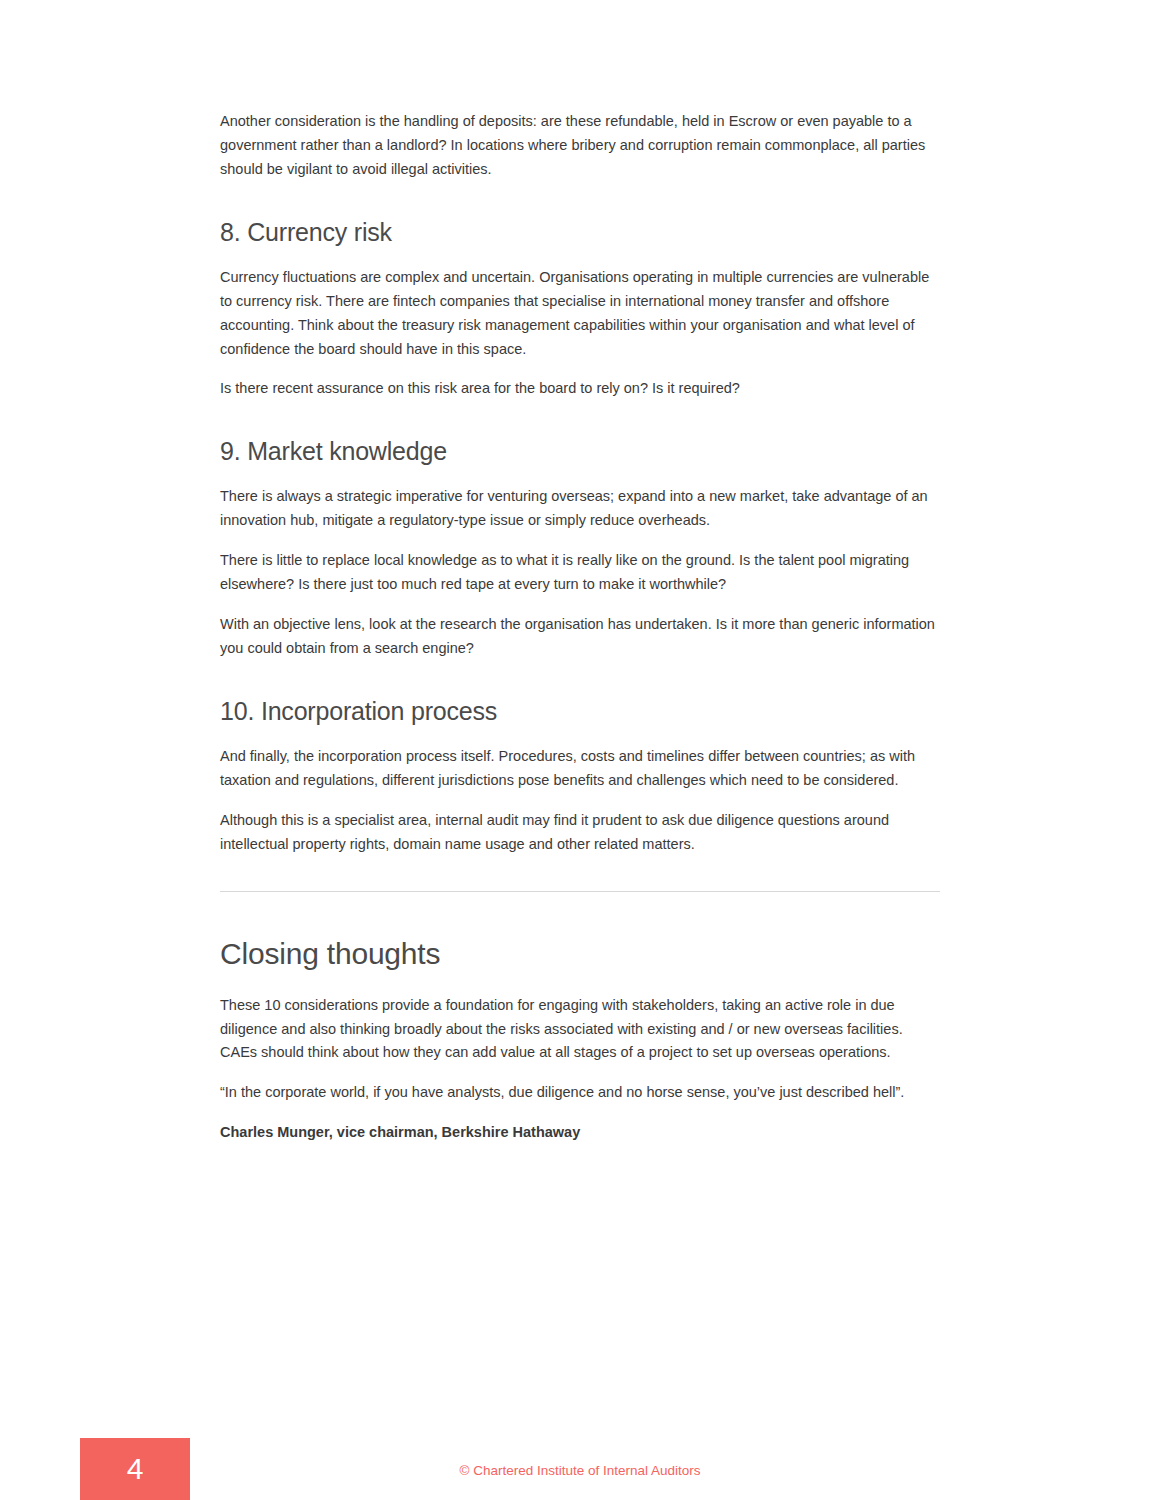Another consideration is the handling of deposits: are these refundable, held in Escrow or even payable to a government rather than a landlord? In locations where bribery and corruption remain commonplace, all parties should be vigilant to avoid illegal activities.
8. Currency risk
Currency fluctuations are complex and uncertain. Organisations operating in multiple currencies are vulnerable to currency risk. There are fintech companies that specialise in international money transfer and offshore accounting. Think about the treasury risk management capabilities within your organisation and what level of confidence the board should have in this space.
Is there recent assurance on this risk area for the board to rely on? Is it required?
9. Market knowledge
There is always a strategic imperative for venturing overseas; expand into a new market, take advantage of an innovation hub, mitigate a regulatory-type issue or simply reduce overheads.
There is little to replace local knowledge as to what it is really like on the ground. Is the talent pool migrating elsewhere? Is there just too much red tape at every turn to make it worthwhile?
With an objective lens, look at the research the organisation has undertaken. Is it more than generic information you could obtain from a search engine?
10. Incorporation process
And finally, the incorporation process itself. Procedures, costs and timelines differ between countries; as with taxation and regulations, different jurisdictions pose benefits and challenges which need to be considered.
Although this is a specialist area, internal audit may find it prudent to ask due diligence questions around intellectual property rights, domain name usage and other related matters.
Closing thoughts
These 10 considerations provide a foundation for engaging with stakeholders, taking an active role in due diligence and also thinking broadly about the risks associated with existing and / or new overseas facilities. CAEs should think about how they can add value at all stages of a project to set up overseas operations.
“In the corporate world, if you have analysts, due diligence and no horse sense, you’ve just described hell”.
Charles Munger, vice chairman, Berkshire Hathaway
4
© Chartered Institute of Internal Auditors